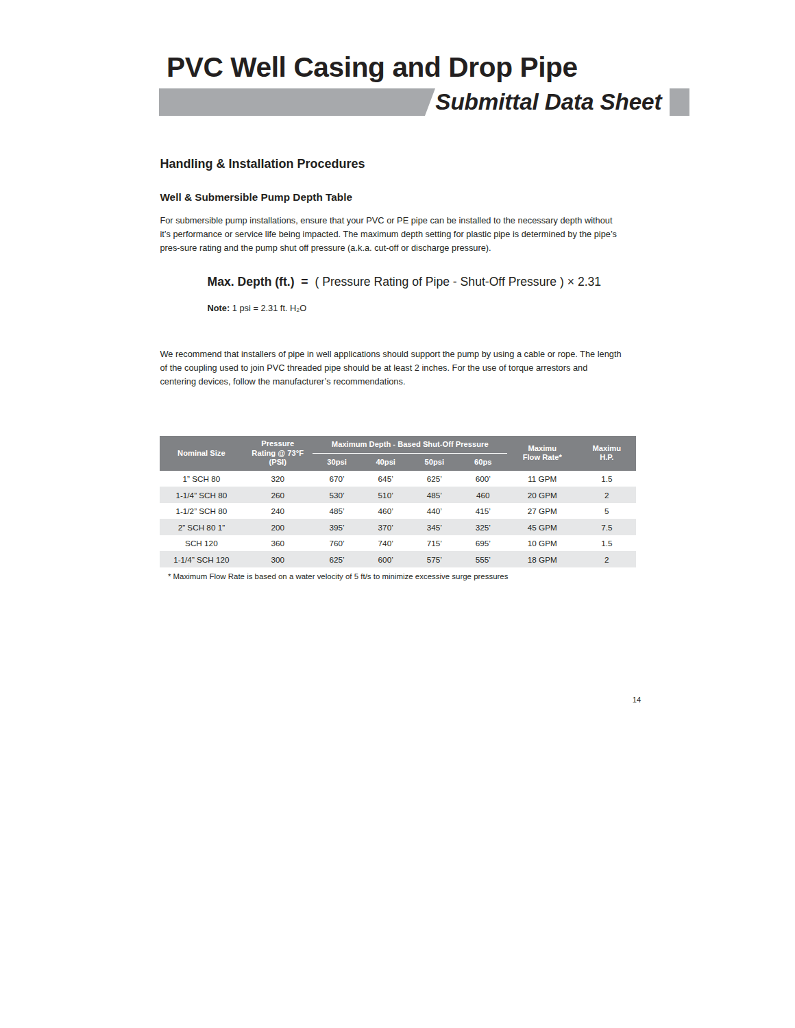PVC Well Casing and Drop Pipe
Submittal Data Sheet
Handling & Installation Procedures
Well & Submersible Pump Depth Table
For submersible pump installations, ensure that your PVC or PE pipe can be installed to the necessary depth without it’s performance or service life being impacted. The maximum depth setting for plastic pipe is determined by the pipe’s pres-sure rating and the pump shut off pressure (a.k.a. cut-off or discharge pressure).
Max. Depth (ft.) = ( Pressure Rating of Pipe - Shut-Off Pressure ) × 2.31
Note: 1 psi = 2.31 ft. H₂O
We recommend that installers of pipe in well applications should support the pump by using a cable or rope. The length of the coupling used to join PVC threaded pipe should be at least 2 inches. For the use of torque arrestors and centering devices, follow the manufacturer’s recommendations.
| Nominal Size | Pressure Rating @ 73°F (PSI) | Maximum Depth - Based Shut-Off Pressure | Maximu Flow Rate* | Maximu H.P. |
| --- | --- | --- | --- | --- |
| 30psi | 40psi | 50psi | 60ps |
| 1” SCH 80 | 320 | 670’ | 645’ | 625’ | 600’ | 11 GPM | 1.5 |
| 1-1/4” SCH 80 | 260 | 530’ | 510’ | 485’ | 460 | 20 GPM | 2 |
| 1-1/2” SCH 80 | 240 | 485’ | 460’ | 440’ | 415’ | 27 GPM | 5 |
| 2” SCH 80 1” | 200 | 395’ | 370’ | 345’ | 325’ | 45 GPM | 7.5 |
| SCH 120 | 360 | 760’ | 740’ | 715’ | 695’ | 10 GPM | 1.5 |
| 1-1/4” SCH 120 | 300 | 625’ | 600’ | 575’ | 555’ | 18 GPM | 2 |
* Maximum Flow Rate is based on a water velocity of 5 ft/s to minimize excessive surge pressures
14